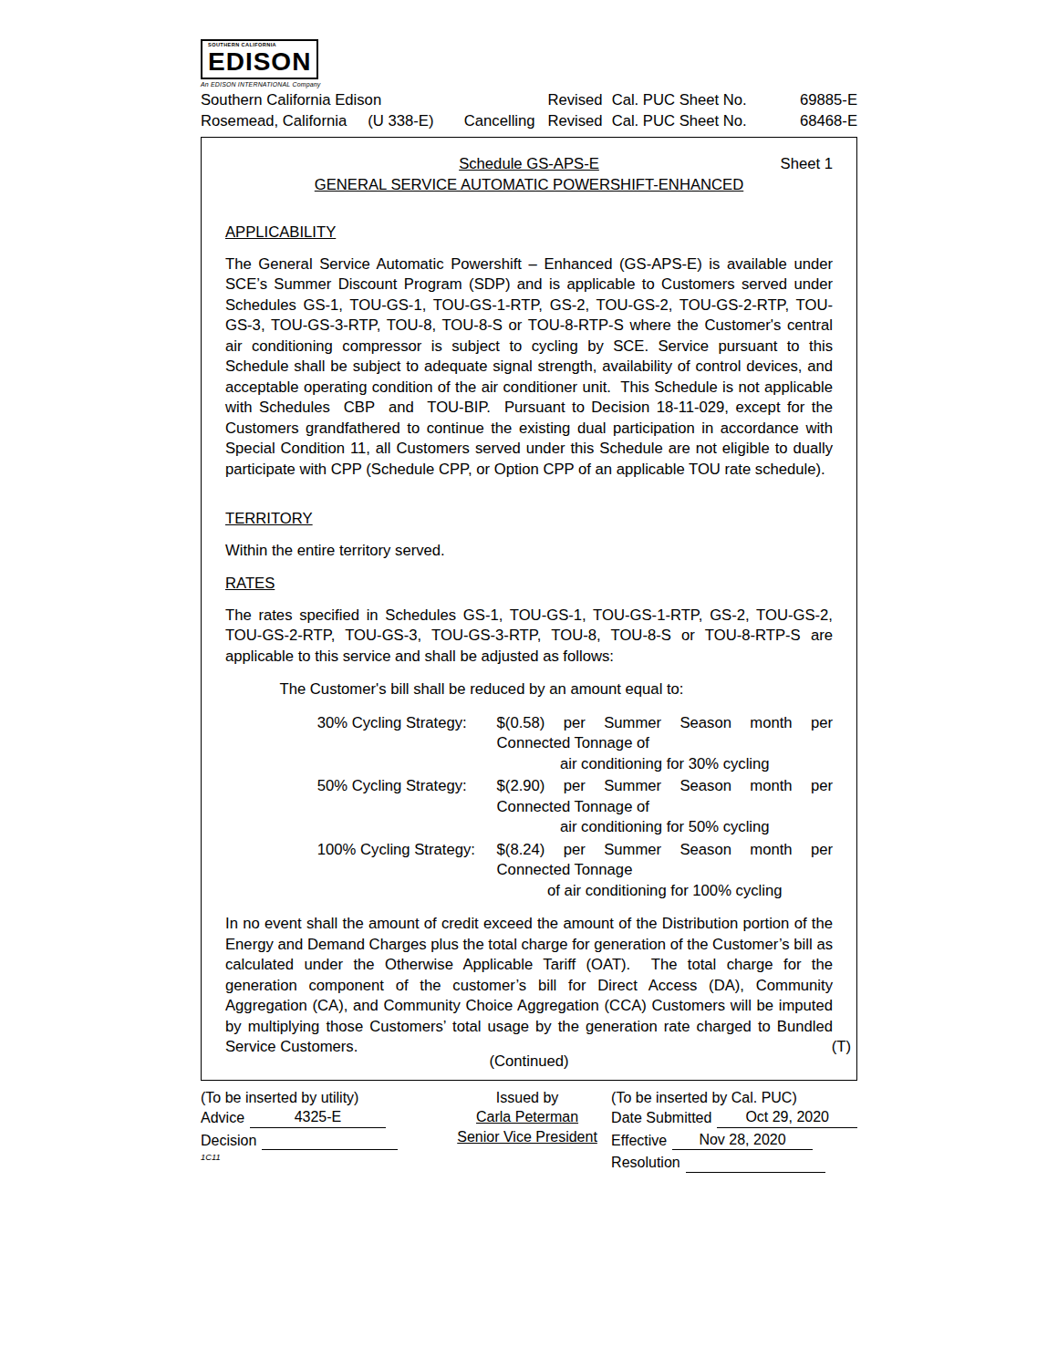SOUTHERN CALIFORNIA EDISON
An EDISON INTERNATIONAL Company
| Southern California Edison | Revised | Cal. PUC Sheet No. | 69885-E |
| Rosemead, California (U 338-E) | Cancelling Revised | Cal. PUC Sheet No. | 68468-E |
Schedule GS-APS-E
GENERAL SERVICE AUTOMATIC POWERSHIFT-ENHANCED
Sheet 1
APPLICABILITY
The General Service Automatic Powershift – Enhanced (GS-APS-E) is available under SCE’s Summer Discount Program (SDP) and is applicable to Customers served under Schedules GS-1, TOU-GS-1, TOU-GS-1-RTP, GS-2, TOU-GS-2, TOU-GS-2-RTP, TOU-GS-3, TOU-GS-3-RTP, TOU-8, TOU-8-S or TOU-8-RTP-S where the Customer's central air conditioning compressor is subject to cycling by SCE. Service pursuant to this Schedule shall be subject to adequate signal strength, availability of control devices, and acceptable operating condition of the air conditioner unit. This Schedule is not applicable with Schedules CBP and TOU-BIP. Pursuant to Decision 18-11-029, except for the Customers grandfathered to continue the existing dual participation in accordance with Special Condition 11, all Customers served under this Schedule are not eligible to dually participate with CPP (Schedule CPP, or Option CPP of an applicable TOU rate schedule).
TERRITORY
Within the entire territory served.
RATES
The rates specified in Schedules GS-1, TOU-GS-1, TOU-GS-1-RTP, GS-2, TOU-GS-2, TOU-GS-2-RTP, TOU-GS-3, TOU-GS-3-RTP, TOU-8, TOU-8-S or TOU-8-RTP-S are applicable to this service and shall be adjusted as follows:
The Customer's bill shall be reduced by an amount equal to:
30% Cycling Strategy:
$(0.58) per Summer Season month per Connected Tonnage of air conditioning for 30% cycling
50% Cycling Strategy:
$(2.90) per Summer Season month per Connected Tonnage of air conditioning for 50% cycling
100% Cycling Strategy:
$(8.24) per Summer Season month per Connected Tonnage of air conditioning for 100% cycling
In no event shall the amount of credit exceed the amount of the Distribution portion of the Energy and Demand Charges plus the total charge for generation of the Customer’s bill as calculated under the Otherwise Applicable Tariff (OAT). The total charge for the generation component of the customer’s bill for Direct Access (DA), Community Aggregation (CA), and Community Choice Aggregation (CCA) Customers will be imputed by multiplying those Customers’ total usage by the generation rate charged to Bundled Service Customers.(T)
(Continued)
| (To be inserted by utility) Advice 4325-E Decision 1C11 | Issued by Carla Peterman Senior Vice President | (To be inserted by Cal. PUC) Date Submitted Oct 29, 2020 Effective Nov 28, 2020 Resolution |